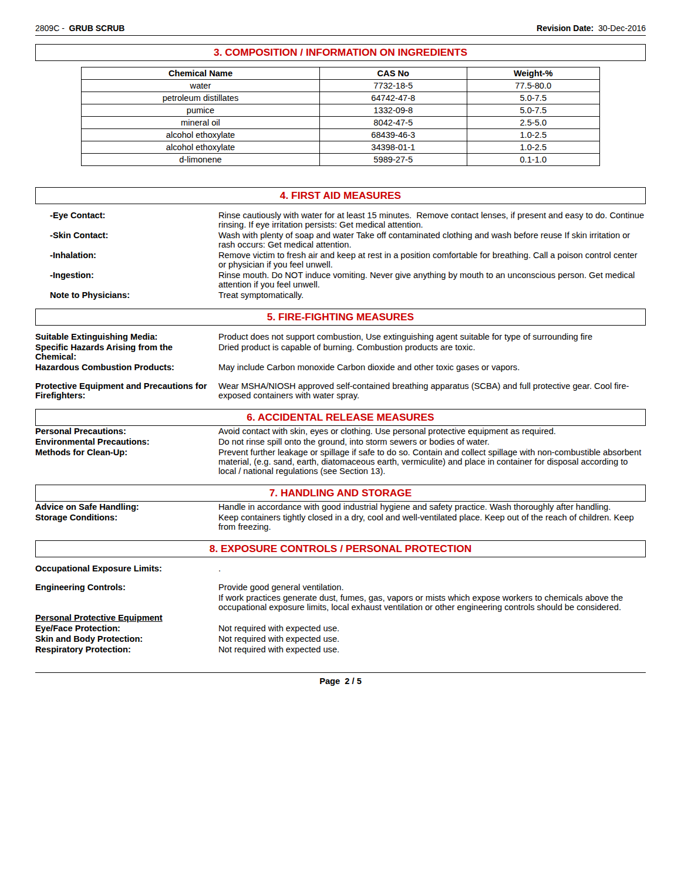2809C - GRUB SCRUB
Revision Date: 30-Dec-2016
3. COMPOSITION / INFORMATION ON INGREDIENTS
| Chemical Name | CAS No | Weight-% |
| --- | --- | --- |
| water | 7732-18-5 | 77.5-80.0 |
| petroleum distillates | 64742-47-8 | 5.0-7.5 |
| pumice | 1332-09-8 | 5.0-7.5 |
| mineral oil | 8042-47-5 | 2.5-5.0 |
| alcohol ethoxylate | 68439-46-3 | 1.0-2.5 |
| alcohol ethoxylate | 34398-01-1 | 1.0-2.5 |
| d-limonene | 5989-27-5 | 0.1-1.0 |
4. FIRST AID MEASURES
| -Eye Contact: | Rinse cautiously with water for at least 15 minutes. Remove contact lenses, if present and easy to do. Continue rinsing. If eye irritation persists: Get medical attention. |
| -Skin Contact: | Wash with plenty of soap and water Take off contaminated clothing and wash before reuse If skin irritation or rash occurs: Get medical attention. |
| -Inhalation: | Remove victim to fresh air and keep at rest in a position comfortable for breathing. Call a poison control center or physician if you feel unwell. |
| -Ingestion: | Rinse mouth. Do NOT induce vomiting. Never give anything by mouth to an unconscious person. Get medical attention if you feel unwell. |
| Note to Physicians: | Treat symptomatically. |
5. FIRE-FIGHTING MEASURES
| Suitable Extinguishing Media: | Product does not support combustion, Use extinguishing agent suitable for type of surrounding fire |
| Specific Hazards Arising from the Chemical: | Dried product is capable of burning. Combustion products are toxic. |
| Hazardous Combustion Products: | May include Carbon monoxide Carbon dioxide and other toxic gases or vapors. |
| Protective Equipment and Precautions for Firefighters: | Wear MSHA/NIOSH approved self-contained breathing apparatus (SCBA) and full protective gear. Cool fire-exposed containers with water spray. |
6. ACCIDENTAL RELEASE MEASURES
| Personal Precautions: | Avoid contact with skin, eyes or clothing. Use personal protective equipment as required. |
| Environmental Precautions: | Do not rinse spill onto the ground, into storm sewers or bodies of water. |
| Methods for Clean-Up: | Prevent further leakage or spillage if safe to do so. Contain and collect spillage with non-combustible absorbent material, (e.g. sand, earth, diatomaceous earth, vermiculite) and place in container for disposal according to local / national regulations (see Section 13). |
7. HANDLING AND STORAGE
| Advice on Safe Handling: | Handle in accordance with good industrial hygiene and safety practice. Wash thoroughly after handling. |
| Storage Conditions: | Keep containers tightly closed in a dry, cool and well-ventilated place. Keep out of the reach of children. Keep from freezing. |
8. EXPOSURE CONTROLS / PERSONAL PROTECTION
| Occupational Exposure Limits: | . |
| Engineering Controls: | Provide good general ventilation. |
| | If work practices generate dust, fumes, gas, vapors or mists which expose workers to chemicals above the occupational exposure limits, local exhaust ventilation or other engineering controls should be considered. |
| Personal Protective Equipment | |
| Eye/Face Protection: | Not required with expected use. |
| Skin and Body Protection: | Not required with expected use. |
| Respiratory Protection: | Not required with expected use. |
Page 2 / 5